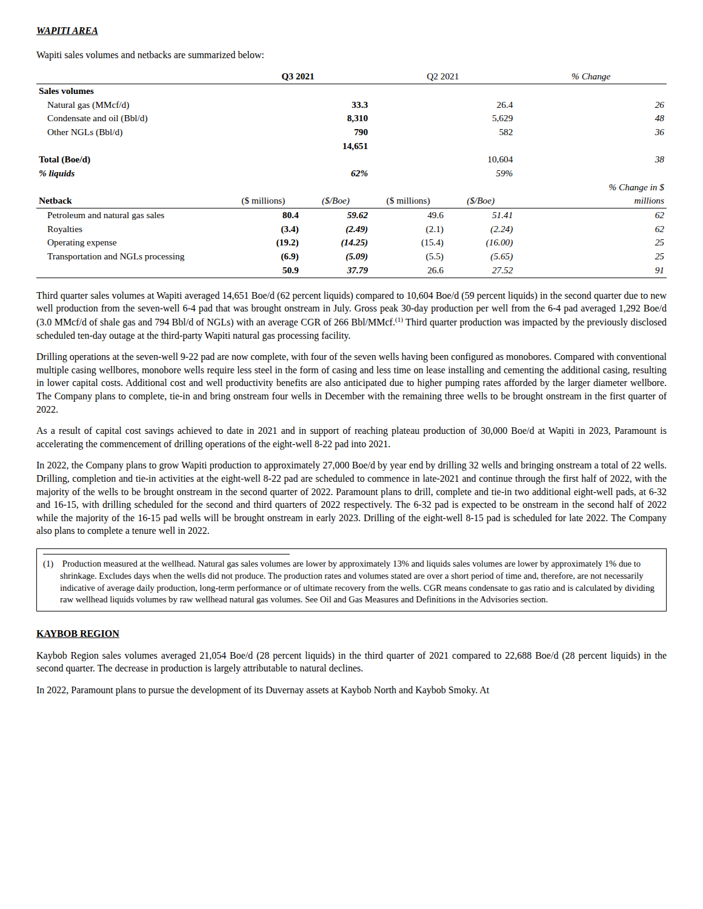WAPITI AREA
Wapiti sales volumes and netbacks are summarized below:
| | Q3 2021 | Q2 2021 | % Change |
| Sales volumes | | | | | | |
| Natural gas (MMcf/d) | | 33.3 | | 26.4 | | 26 |
| Condensate and oil (Bbl/d) | | 8,310 | | 5,629 | | 48 |
| Other NGLs (Bbl/d) | | 790 | | 582 | | 36 |
| | | 14,651 | | | | |
| Total (Boe/d) | | | | 10,604 | | 38 |
| % liquids | | 62% | | 59% | | |
| | | | | | | % Change in $ |
| Netback | ($ millions) | ($/Boe) | ($ millions) | ($/Boe) | | millions |
| Petroleum and natural gas sales | 80.4 | 59.62 | 49.6 | 51.41 | | 62 |
| Royalties | (3.4) | (2.49) | (2.1) | (2.24) | | 62 |
| Operating expense | (19.2) | (14.25) | (15.4) | (16.00) | | 25 |
| Transportation and NGLs processing | (6.9) | (5.09) | (5.5) | (5.65) | | 25 |
| | 50.9 | 37.79 | 26.6 | 27.52 | | 91 |
Third quarter sales volumes at Wapiti averaged 14,651 Boe/d (62 percent liquids) compared to 10,604 Boe/d (59 percent liquids) in the second quarter due to new well production from the seven-well 6-4 pad that was brought onstream in July. Gross peak 30-day production per well from the 6-4 pad averaged 1,292 Boe/d (3.0 MMcf/d of shale gas and 794 Bbl/d of NGLs) with an average CGR of 266 Bbl/MMcf.(1) Third quarter production was impacted by the previously disclosed scheduled ten-day outage at the third-party Wapiti natural gas processing facility.
Drilling operations at the seven-well 9-22 pad are now complete, with four of the seven wells having been configured as monobores. Compared with conventional multiple casing wellbores, monobore wells require less steel in the form of casing and less time on lease installing and cementing the additional casing, resulting in lower capital costs. Additional cost and well productivity benefits are also anticipated due to higher pumping rates afforded by the larger diameter wellbore. The Company plans to complete, tie-in and bring onstream four wells in December with the remaining three wells to be brought onstream in the first quarter of 2022.
As a result of capital cost savings achieved to date in 2021 and in support of reaching plateau production of 30,000 Boe/d at Wapiti in 2023, Paramount is accelerating the commencement of drilling operations of the eight-well 8-22 pad into 2021.
In 2022, the Company plans to grow Wapiti production to approximately 27,000 Boe/d by year end by drilling 32 wells and bringing onstream a total of 22 wells. Drilling, completion and tie-in activities at the eight-well 8-22 pad are scheduled to commence in late-2021 and continue through the first half of 2022, with the majority of the wells to be brought onstream in the second quarter of 2022. Paramount plans to drill, complete and tie-in two additional eight-well pads, at 6-32 and 16-15, with drilling scheduled for the second and third quarters of 2022 respectively. The 6-32 pad is expected to be onstream in the second half of 2022 while the majority of the 16-15 pad wells will be brought onstream in early 2023. Drilling of the eight-well 8-15 pad is scheduled for late 2022. The Company also plans to complete a tenure well in 2022.
(1) Production measured at the wellhead. Natural gas sales volumes are lower by approximately 13% and liquids sales volumes are lower by approximately 1% due to shrinkage. Excludes days when the wells did not produce. The production rates and volumes stated are over a short period of time and, therefore, are not necessarily indicative of average daily production, long-term performance or of ultimate recovery from the wells. CGR means condensate to gas ratio and is calculated by dividing raw wellhead liquids volumes by raw wellhead natural gas volumes. See Oil and Gas Measures and Definitions in the Advisories section.
KAYBOB REGION
Kaybob Region sales volumes averaged 21,054 Boe/d (28 percent liquids) in the third quarter of 2021 compared to 22,688 Boe/d (28 percent liquids) in the second quarter. The decrease in production is largely attributable to natural declines.
In 2022, Paramount plans to pursue the development of its Duvernay assets at Kaybob North and Kaybob Smoky. At